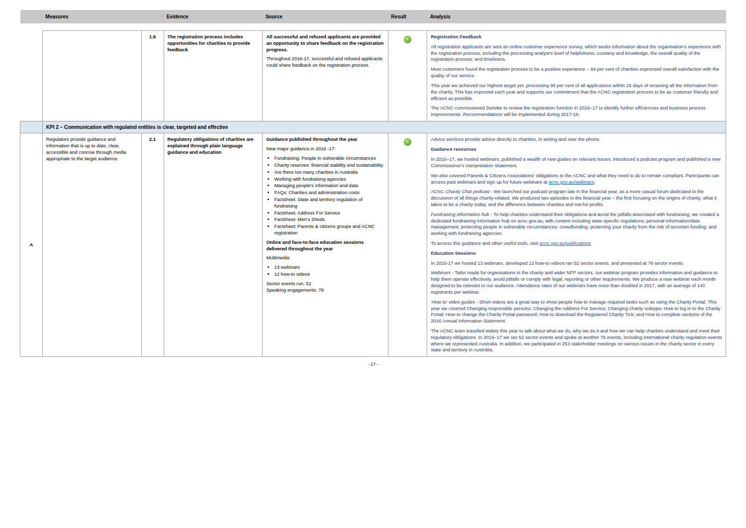| | Measures | | Evidence | Source | Result | Analysis |
| --- | --- | --- | --- | --- | --- | --- |
| | | 1.6 | The registration process includes opportunities for charities to provide feedback | All successful and refused applicants are provided an opportunity to share feedback on the registration progress. Throughout 2016-17, successful and refused applicants could share feedback on the registration process. | | Registration Feedback All registration applicants are sent an online customer experience survey, which seeks information about the organisation's experience with the registration process, including the processing analyst's level of helpfulness, courtesy and knowledge, the overall quality of the registration process; and timeliness. Most customers found the registration process to be a positive experience – 94 per cent of charities expressed overall satisfaction with the quality of our service. This year we achieved our highest target yet, processing 95 per cent of all applications within 15 days of receiving all the information from the charity. This has improved each year and supports our commitment that the ACNC registration process to be as customer friendly and efficient as possible. The ACNC commissioned Deloitte to review the registration function in 2016–17 to identify further efficiencies and business process improvements. Recommendations will be implemented during 2017-18. |
| | KPI 2 – Communication with regulated entities is clear, targeted and effective |
| A | Regulators provide guidance and information that is up to date, clear, accessible and concise through media appropriate to the target audience. | 2.1 | Regulatory obligations of charities are explained through plain language guidance and education | Guidance published throughout the year New major guidance in 2016 -17: Fundraising: People in vulnerable circumstances Charity reserves: financial stability and sustainability Are there too many charities in Australia Working with fundraising agencies Managing people's information and data FAQs: Charities and administration costs Factsheet: State and territory regulation of fundraising Factsheet: Address For Service Factsheet: Men's Sheds Factsheet: Parents & citizens groups and ACNC registration Online and face-to-face education sessions delivered throughout the year Multimedia: 13 webinars 12 how-to videos Sector events run: 52 Speaking engagements: 76 | | Advice services provide advice directly to charities, in writing and over the phone. Guidance resources In 2016–17, we hosted webinars, published a wealth of new guides on relevant issues, introduced a podcast program and published a new Commissioner's Interpretation Statement. We also covered Parents & Citizens Associations' obligations to the ACNC and what they need to do to remain compliant. Participants can access past webinars and sign up for future webinars at acnc.gov.au/webinars . ACNC Charity Chat podcast - We launched our podcast program late in the financial year, as a more casual forum dedicated to the discussion of all things charity-related. We produced two episodes in the financial year – the first focusing on the origins of charity, what it takes to be a charity today, and the difference between charities and not-for-profits. Fundraising information hub - To help charities understand their obligations and avoid the pitfalls associated with fundraising, we created a dedicated fundraising information hub on acnc.gov.au, with content including state-specific regulations; personal information/data management; protecting people in vulnerable circumstances; crowdfunding; protecting your charity from the risk of terrorism funding; and working with fundraising agencies. To access this guidance and other useful tools, visit acnc.gov.au/publications Education Sessions In 2016-17 we hosted 13 webinars, developed 12 how-to videos ran 52 sector events, and presented at 76 sector events. Webinars - Tailor made for organisations in the charity and wider NFP sectors, our webinar program provides information and guidance to help them operate effectively, avoid pitfalls or comply with legal, reporting or other requirements. We produce a new webinar each month designed to be relevant to our audience. Attendance rates of our webinars have more than doubled in 2017, with an average of 140 registrants per webinar. 'How to' video guides - Short videos are a great way to show people how to manage required tasks such as using the Charity Portal. This year we covered Changing responsible persons; Changing the Address For Service; Changing charity subtype; How to log in to the Charity Portal; How to change the Charity Portal password; How to download the Registered Charity Tick; and How to complete sections of the 2016 Annual Information Statement. The ACNC team travelled widely this year to talk about what we do, why we do it and how we can help charities understand and meet their regulatory obligations. In 2016–17 we ran 52 sector events and spoke at another 76 events, including international charity regulation events where we represented Australia. In addition, we participated in 253 stakeholder meetings on various issues in the charity sector in every state and territory in Australia. |
- 17 -